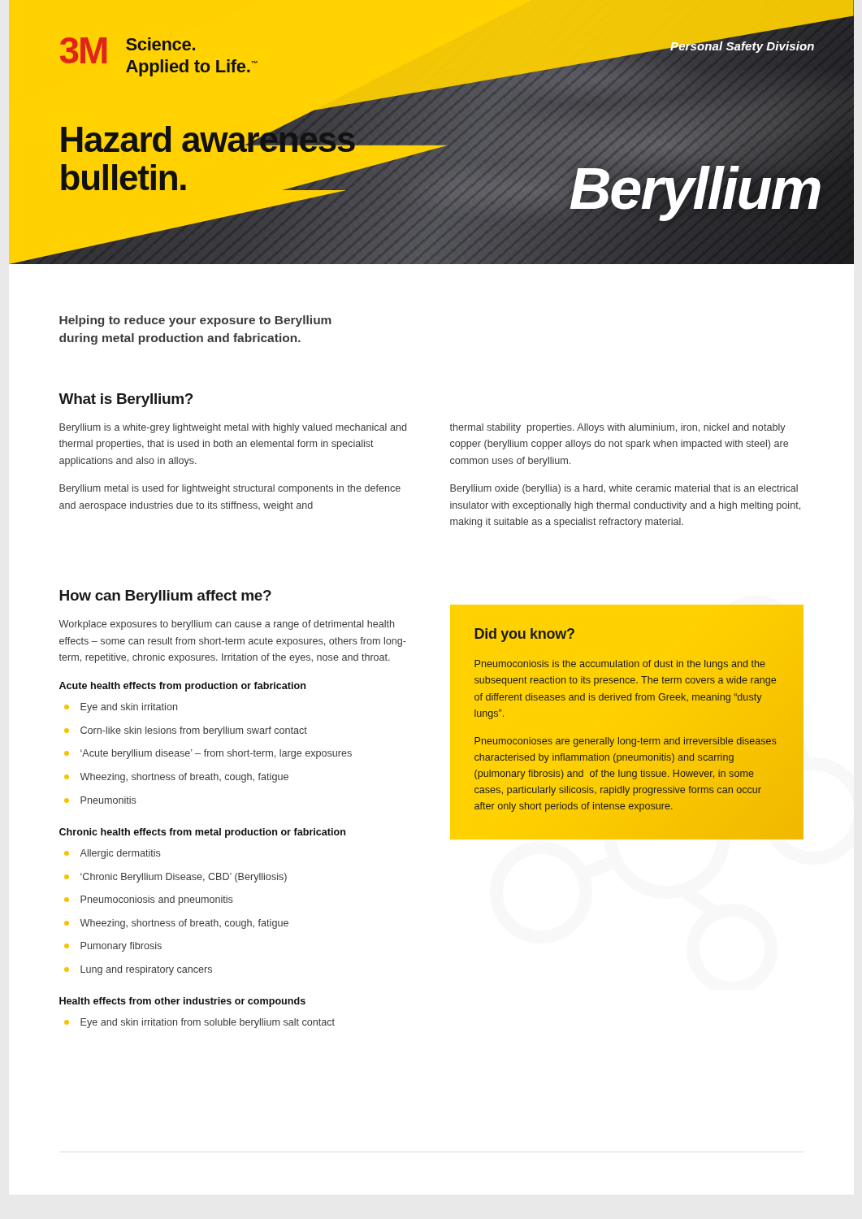3M
Science.
Applied to Life.™
Personal Safety Division
Hazard awareness
bulletin.
Beryllium
Helping to reduce your exposure to Beryllium
during metal production and fabrication.
What is Beryllium?
Beryllium is a white-grey lightweight metal with highly valued mechanical and thermal properties, that is used in both an elemental form in specialist applications and also in alloys.
Beryllium metal is used for lightweight structural components in the defence and aerospace industries due to its stiffness, weight and
thermal stability properties. Alloys with aluminium, iron, nickel and notably copper (beryllium copper alloys do not spark when impacted with steel) are common uses of beryllium.
Beryllium oxide (beryllia) is a hard, white ceramic material that is an electrical insulator with exceptionally high thermal conductivity and a high melting point, making it suitable as a specialist refractory material.
How can Beryllium affect me?
Workplace exposures to beryllium can cause a range of detrimental health effects – some can result from short-term acute exposures, others from long-term, repetitive, chronic exposures. Irritation of the eyes, nose and throat.
Acute health effects from production or fabrication
Eye and skin irritation
Corn-like skin lesions from beryllium swarf contact
‘Acute beryllium disease’ – from short-term, large exposures
Wheezing, shortness of breath, cough, fatigue
Pneumonitis
Chronic health effects from metal production or fabrication
Allergic dermatitis
‘Chronic Beryllium Disease, CBD’ (Berylliosis)
Pneumoconiosis and pneumonitis
Wheezing, shortness of breath, cough, fatigue
Pumonary fibrosis
Lung and respiratory cancers
Health effects from other industries or compounds
Eye and skin irritation from soluble beryllium salt contact
Did you know?
Pneumoconiosis is the accumulation of dust in the lungs and the subsequent reaction to its presence. The term covers a wide range of different diseases and is derived from Greek, meaning “dusty lungs”.
Pneumoconioses are generally long-term and irreversible diseases characterised by inflammation (pneumonitis) and scarring (pulmonary fibrosis) and of the lung tissue. However, in some cases, particularly silicosis, rapidly progressive forms can occur after only short periods of intense exposure.